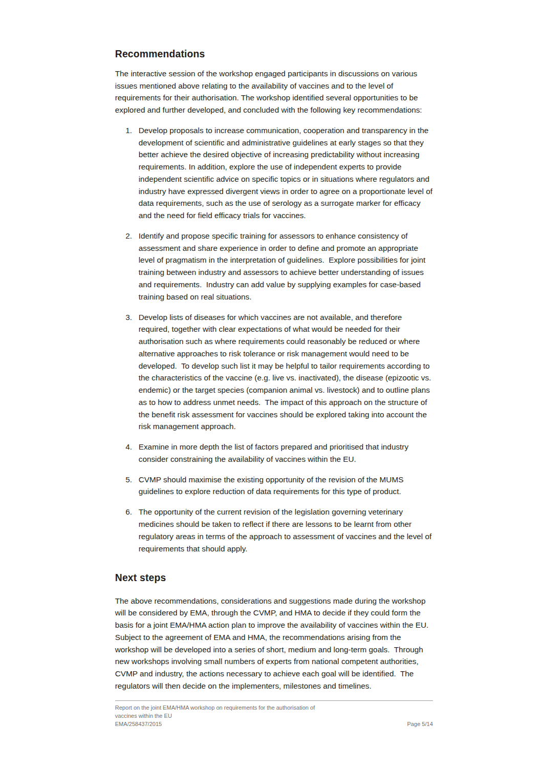Recommendations
The interactive session of the workshop engaged participants in discussions on various issues mentioned above relating to the availability of vaccines and to the level of requirements for their authorisation. The workshop identified several opportunities to be explored and further developed, and concluded with the following key recommendations:
Develop proposals to increase communication, cooperation and transparency in the development of scientific and administrative guidelines at early stages so that they better achieve the desired objective of increasing predictability without increasing requirements. In addition, explore the use of independent experts to provide independent scientific advice on specific topics or in situations where regulators and industry have expressed divergent views in order to agree on a proportionate level of data requirements, such as the use of serology as a surrogate marker for efficacy and the need for field efficacy trials for vaccines.
Identify and propose specific training for assessors to enhance consistency of assessment and share experience in order to define and promote an appropriate level of pragmatism in the interpretation of guidelines. Explore possibilities for joint training between industry and assessors to achieve better understanding of issues and requirements. Industry can add value by supplying examples for case-based training based on real situations.
Develop lists of diseases for which vaccines are not available, and therefore required, together with clear expectations of what would be needed for their authorisation such as where requirements could reasonably be reduced or where alternative approaches to risk tolerance or risk management would need to be developed. To develop such list it may be helpful to tailor requirements according to the characteristics of the vaccine (e.g. live vs. inactivated), the disease (epizootic vs. endemic) or the target species (companion animal vs. livestock) and to outline plans as to how to address unmet needs. The impact of this approach on the structure of the benefit risk assessment for vaccines should be explored taking into account the risk management approach.
Examine in more depth the list of factors prepared and prioritised that industry consider constraining the availability of vaccines within the EU.
CVMP should maximise the existing opportunity of the revision of the MUMS guidelines to explore reduction of data requirements for this type of product.
The opportunity of the current revision of the legislation governing veterinary medicines should be taken to reflect if there are lessons to be learnt from other regulatory areas in terms of the approach to assessment of vaccines and the level of requirements that should apply.
Next steps
The above recommendations, considerations and suggestions made during the workshop will be considered by EMA, through the CVMP, and HMA to decide if they could form the basis for a joint EMA/HMA action plan to improve the availability of vaccines within the EU. Subject to the agreement of EMA and HMA, the recommendations arising from the workshop will be developed into a series of short, medium and long-term goals. Through new workshops involving small numbers of experts from national competent authorities, CVMP and industry, the actions necessary to achieve each goal will be identified. The regulators will then decide on the implementers, milestones and timelines.
Report on the joint EMA/HMA workshop on requirements for the authorisation of
vaccines within the EU
EMA/258437/2015
Page 5/14